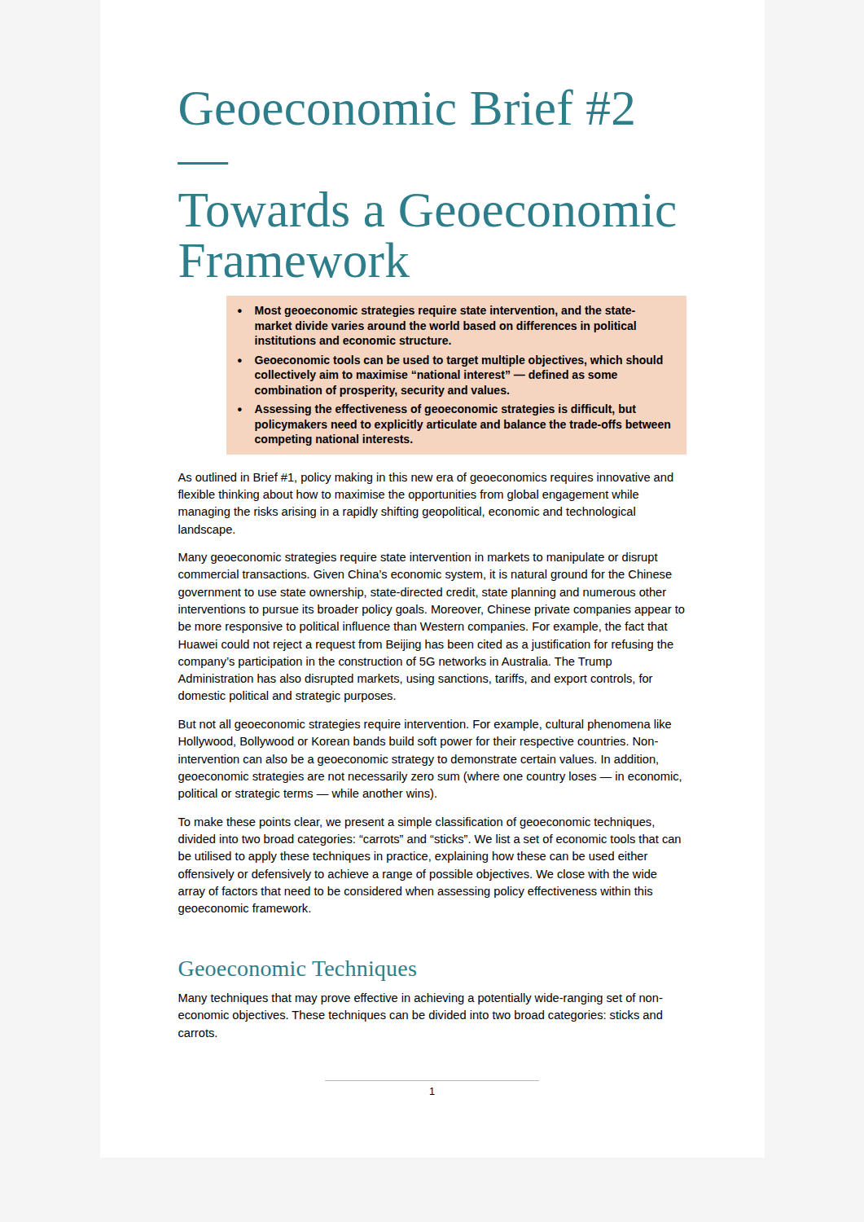Geoeconomic Brief #2 —
Towards a Geoeconomic
Framework
Most geoeconomic strategies require state intervention, and the state-market divide varies around the world based on differences in political institutions and economic structure.
Geoeconomic tools can be used to target multiple objectives, which should collectively aim to maximise “national interest” — defined as some combination of prosperity, security and values.
Assessing the effectiveness of geoeconomic strategies is difficult, but policymakers need to explicitly articulate and balance the trade-offs between competing national interests.
As outlined in Brief #1, policy making in this new era of geoeconomics requires innovative and flexible thinking about how to maximise the opportunities from global engagement while managing the risks arising in a rapidly shifting geopolitical, economic and technological landscape.
Many geoeconomic strategies require state intervention in markets to manipulate or disrupt commercial transactions. Given China’s economic system, it is natural ground for the Chinese government to use state ownership, state-directed credit, state planning and numerous other interventions to pursue its broader policy goals. Moreover, Chinese private companies appear to be more responsive to political influence than Western companies. For example, the fact that Huawei could not reject a request from Beijing has been cited as a justification for refusing the company’s participation in the construction of 5G networks in Australia. The Trump Administration has also disrupted markets, using sanctions, tariffs, and export controls, for domestic political and strategic purposes.
But not all geoeconomic strategies require intervention. For example, cultural phenomena like Hollywood, Bollywood or Korean bands build soft power for their respective countries. Non-intervention can also be a geoeconomic strategy to demonstrate certain values. In addition, geoeconomic strategies are not necessarily zero sum (where one country loses — in economic, political or strategic terms — while another wins).
To make these points clear, we present a simple classification of geoeconomic techniques, divided into two broad categories: “carrots” and “sticks”. We list a set of economic tools that can be utilised to apply these techniques in practice, explaining how these can be used either offensively or defensively to achieve a range of possible objectives. We close with the wide array of factors that need to be considered when assessing policy effectiveness within this geoeconomic framework.
Geoeconomic Techniques
Many techniques that may prove effective in achieving a potentially wide-ranging set of non-economic objectives. These techniques can be divided into two broad categories: sticks and carrots.
1